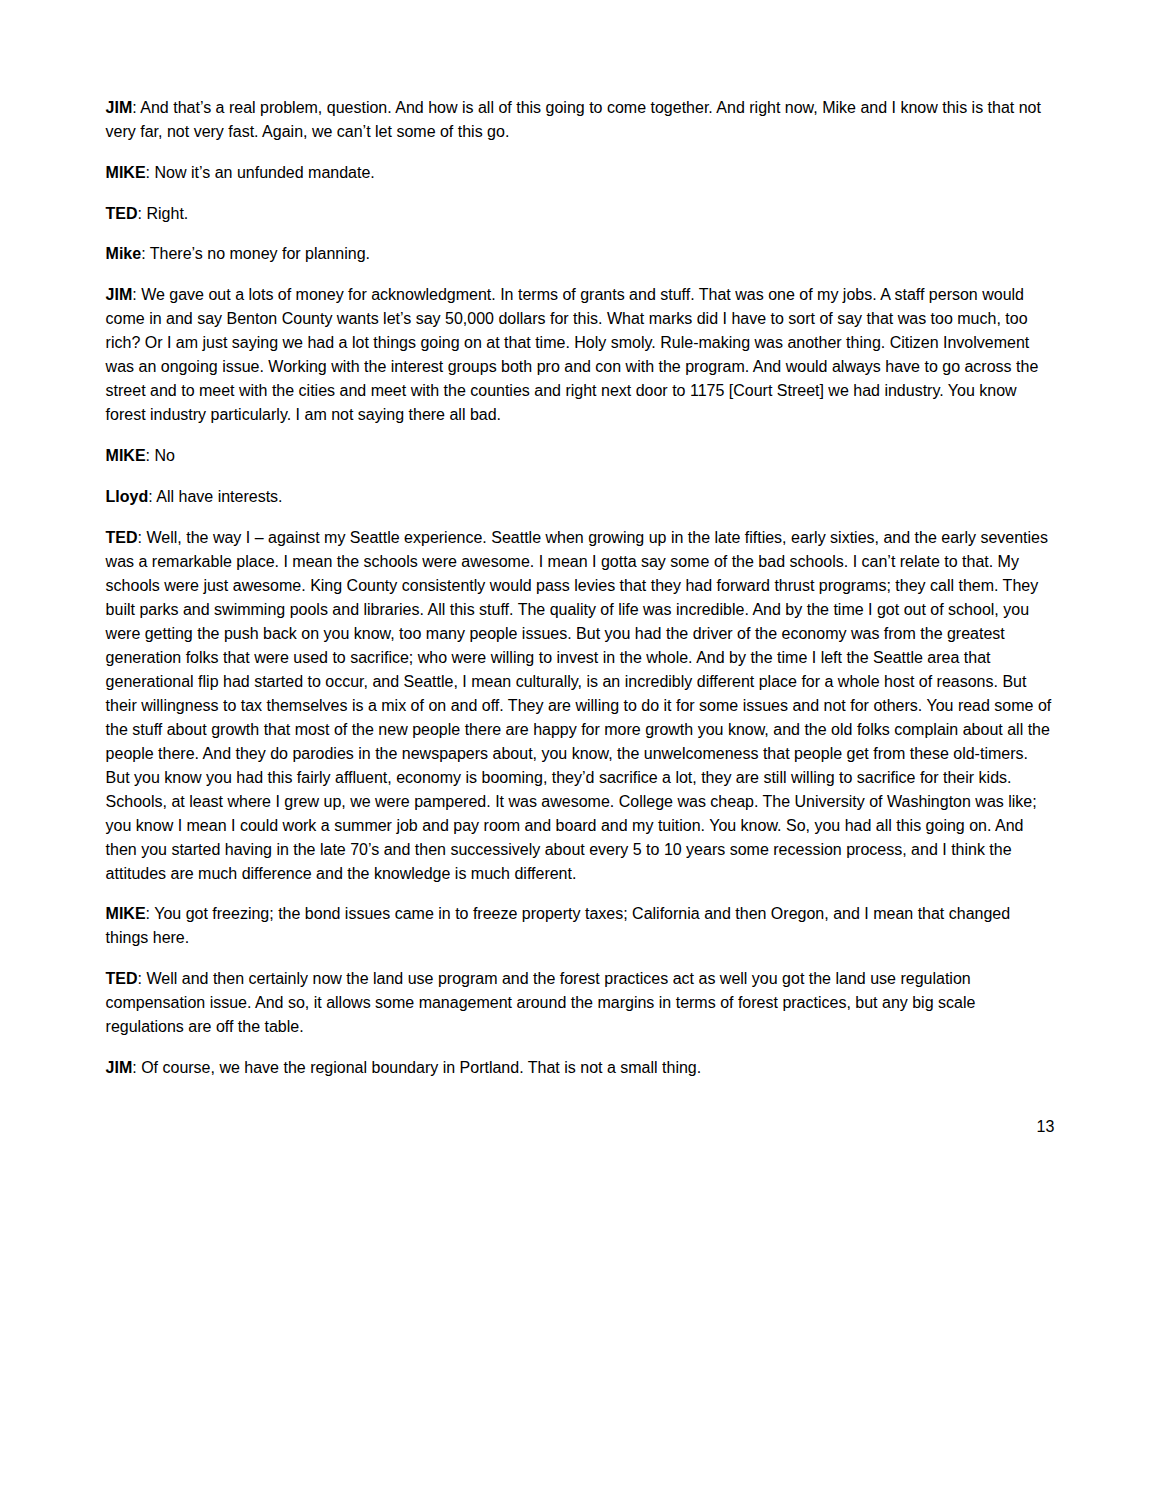JIM: And that’s a real problem, question. And how is all of this going to come together. And right now, Mike and I know this is that not very far, not very fast. Again, we can’t let some of this go.
MIKE: Now it’s an unfunded mandate.
TED: Right.
Mike: There’s no money for planning.
JIM: We gave out a lots of money for acknowledgment. In terms of grants and stuff. That was one of my jobs. A staff person would come in and say Benton County wants let’s say 50,000 dollars for this. What marks did I have to sort of say that was too much, too rich? Or I am just saying we had a lot things going on at that time. Holy smoly. Rule-making was another thing. Citizen Involvement was an ongoing issue. Working with the interest groups both pro and con with the program. And would always have to go across the street and to meet with the cities and meet with the counties and right next door to 1175 [Court Street] we had industry. You know forest industry particularly. I am not saying there all bad.
MIKE: No
Lloyd: All have interests.
TED: Well, the way I – against my Seattle experience. Seattle when growing up in the late fifties, early sixties, and the early seventies was a remarkable place. I mean the schools were awesome. I mean I gotta say some of the bad schools. I can’t relate to that. My schools were just awesome. King County consistently would pass levies that they had forward thrust programs; they call them. They built parks and swimming pools and libraries. All this stuff. The quality of life was incredible. And by the time I got out of school, you were getting the push back on you know, too many people issues. But you had the driver of the economy was from the greatest generation folks that were used to sacrifice; who were willing to invest in the whole. And by the time I left the Seattle area that generational flip had started to occur, and Seattle, I mean culturally, is an incredibly different place for a whole host of reasons. But their willingness to tax themselves is a mix of on and off. They are willing to do it for some issues and not for others. You read some of the stuff about growth that most of the new people there are happy for more growth you know, and the old folks complain about all the people there. And they do parodies in the newspapers about, you know, the unwelcomeness that people get from these old-timers. But you know you had this fairly affluent, economy is booming, they’d sacrifice a lot, they are still willing to sacrifice for their kids. Schools, at least where I grew up, we were pampered. It was awesome. College was cheap. The University of Washington was like; you know I mean I could work a summer job and pay room and board and my tuition. You know. So, you had all this going on. And then you started having in the late 70’s and then successively about every 5 to 10 years some recession process, and I think the attitudes are much difference and the knowledge is much different.
MIKE: You got freezing; the bond issues came in to freeze property taxes; California and then Oregon, and I mean that changed things here.
TED: Well and then certainly now the land use program and the forest practices act as well you got the land use regulation compensation issue. And so, it allows some management around the margins in terms of forest practices, but any big scale regulations are off the table.
JIM: Of course, we have the regional boundary in Portland. That is not a small thing.
13